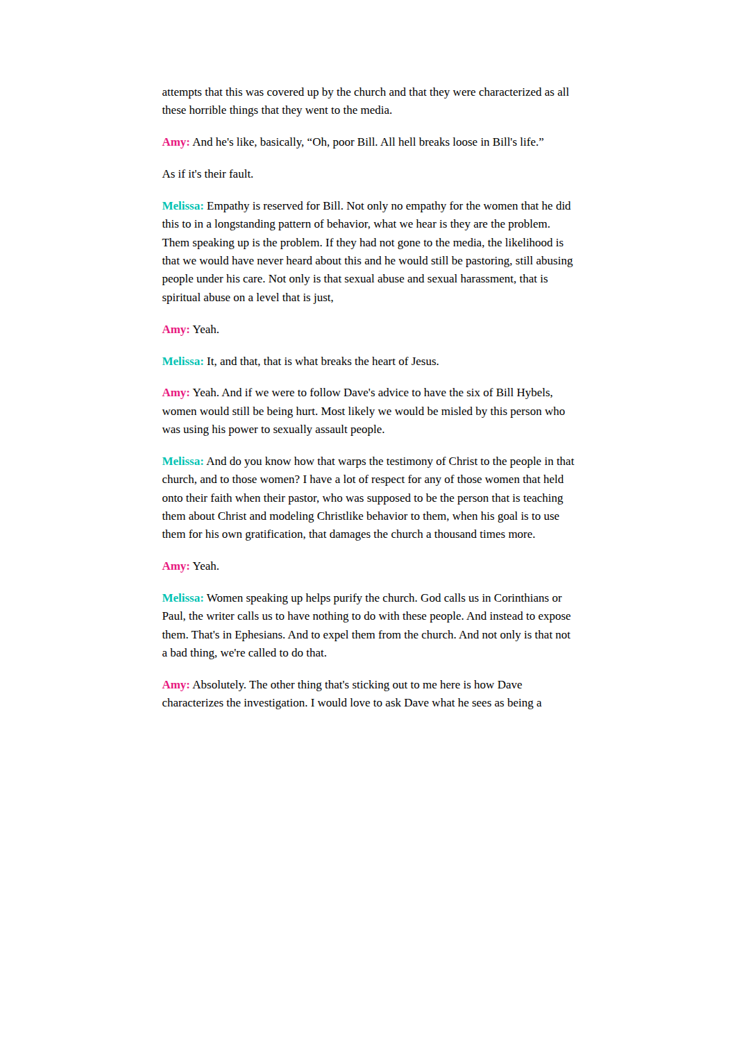attempts that this was covered up by the church and that they were characterized as all these horrible things that they went to the media.
Amy: And he's like, basically, “Oh, poor Bill. All hell breaks loose in Bill's life.”
As if it's their fault.
Melissa: Empathy is reserved for Bill. Not only no empathy for the women that he did this to in a longstanding pattern of behavior, what we hear is they are the problem. Them speaking up is the problem. If they had not gone to the media, the likelihood is that we would have never heard about this and he would still be pastoring, still abusing people under his care. Not only is that sexual abuse and sexual harassment, that is spiritual abuse on a level that is just,
Amy: Yeah.
Melissa: It, and that, that is what breaks the heart of Jesus.
Amy: Yeah. And if we were to follow Dave's advice to have the six of Bill Hybels, women would still be being hurt. Most likely we would be misled by this person who was using his power to sexually assault people.
Melissa: And do you know how that warps the testimony of Christ to the people in that church, and to those women? I have a lot of respect for any of those women that held onto their faith when their pastor, who was supposed to be the person that is teaching them about Christ and modeling Christlike behavior to them, when his goal is to use them for his own gratification, that damages the church a thousand times more.
Amy: Yeah.
Melissa: Women speaking up helps purify the church. God calls us in Corinthians or Paul, the writer calls us to have nothing to do with these people. And instead to expose them. That's in Ephesians. And to expel them from the church. And not only is that not a bad thing, we're called to do that.
Amy: Absolutely. The other thing that's sticking out to me here is how Dave characterizes the investigation. I would love to ask Dave what he sees as being a